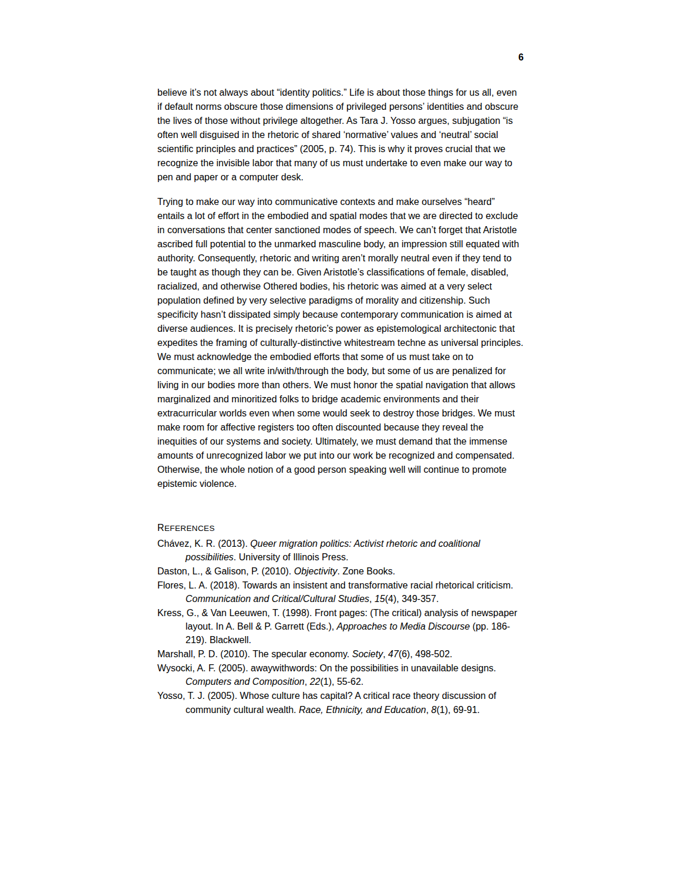6
believe it’s not always about “identity politics.” Life is about those things for us all, even if default norms obscure those dimensions of privileged persons’ identities and obscure the lives of those without privilege altogether. As Tara J. Yosso argues, subjugation “is often well disguised in the rhetoric of shared ‘normative’ values and ‘neutral’ social scientific principles and practices” (2005, p. 74). This is why it proves crucial that we recognize the invisible labor that many of us must undertake to even make our way to pen and paper or a computer desk.
Trying to make our way into communicative contexts and make ourselves “heard” entails a lot of effort in the embodied and spatial modes that we are directed to exclude in conversations that center sanctioned modes of speech. We can’t forget that Aristotle ascribed full potential to the unmarked masculine body, an impression still equated with authority. Consequently, rhetoric and writing aren’t morally neutral even if they tend to be taught as though they can be. Given Aristotle’s classifications of female, disabled, racialized, and otherwise Othered bodies, his rhetoric was aimed at a very select population defined by very selective paradigms of morality and citizenship. Such specificity hasn’t dissipated simply because contemporary communication is aimed at diverse audiences. It is precisely rhetoric’s power as epistemological architectonic that expedites the framing of culturally-distinctive whitestream techne as universal principles. We must acknowledge the embodied efforts that some of us must take on to communicate; we all write in/with/through the body, but some of us are penalized for living in our bodies more than others. We must honor the spatial navigation that allows marginalized and minoritized folks to bridge academic environments and their extracurricular worlds even when some would seek to destroy those bridges. We must make room for affective registers too often discounted because they reveal the inequities of our systems and society. Ultimately, we must demand that the immense amounts of unrecognized labor we put into our work be recognized and compensated. Otherwise, the whole notion of a good person speaking well will continue to promote epistemic violence.
REFERENCES
Chávez, K. R. (2013). Queer migration politics: Activist rhetoric and coalitional possibilities. University of Illinois Press.
Daston, L., & Galison, P. (2010). Objectivity. Zone Books.
Flores, L. A. (2018). Towards an insistent and transformative racial rhetorical criticism. Communication and Critical/Cultural Studies, 15(4), 349-357.
Kress, G., & Van Leeuwen, T. (1998). Front pages: (The critical) analysis of newspaper layout. In A. Bell & P. Garrett (Eds.), Approaches to Media Discourse (pp. 186-219). Blackwell.
Marshall, P. D. (2010). The specular economy. Society, 47(6), 498-502.
Wysocki, A. F. (2005). awaywithwords: On the possibilities in unavailable designs. Computers and Composition, 22(1), 55-62.
Yosso, T. J. (2005). Whose culture has capital? A critical race theory discussion of community cultural wealth. Race, Ethnicity, and Education, 8(1), 69-91.